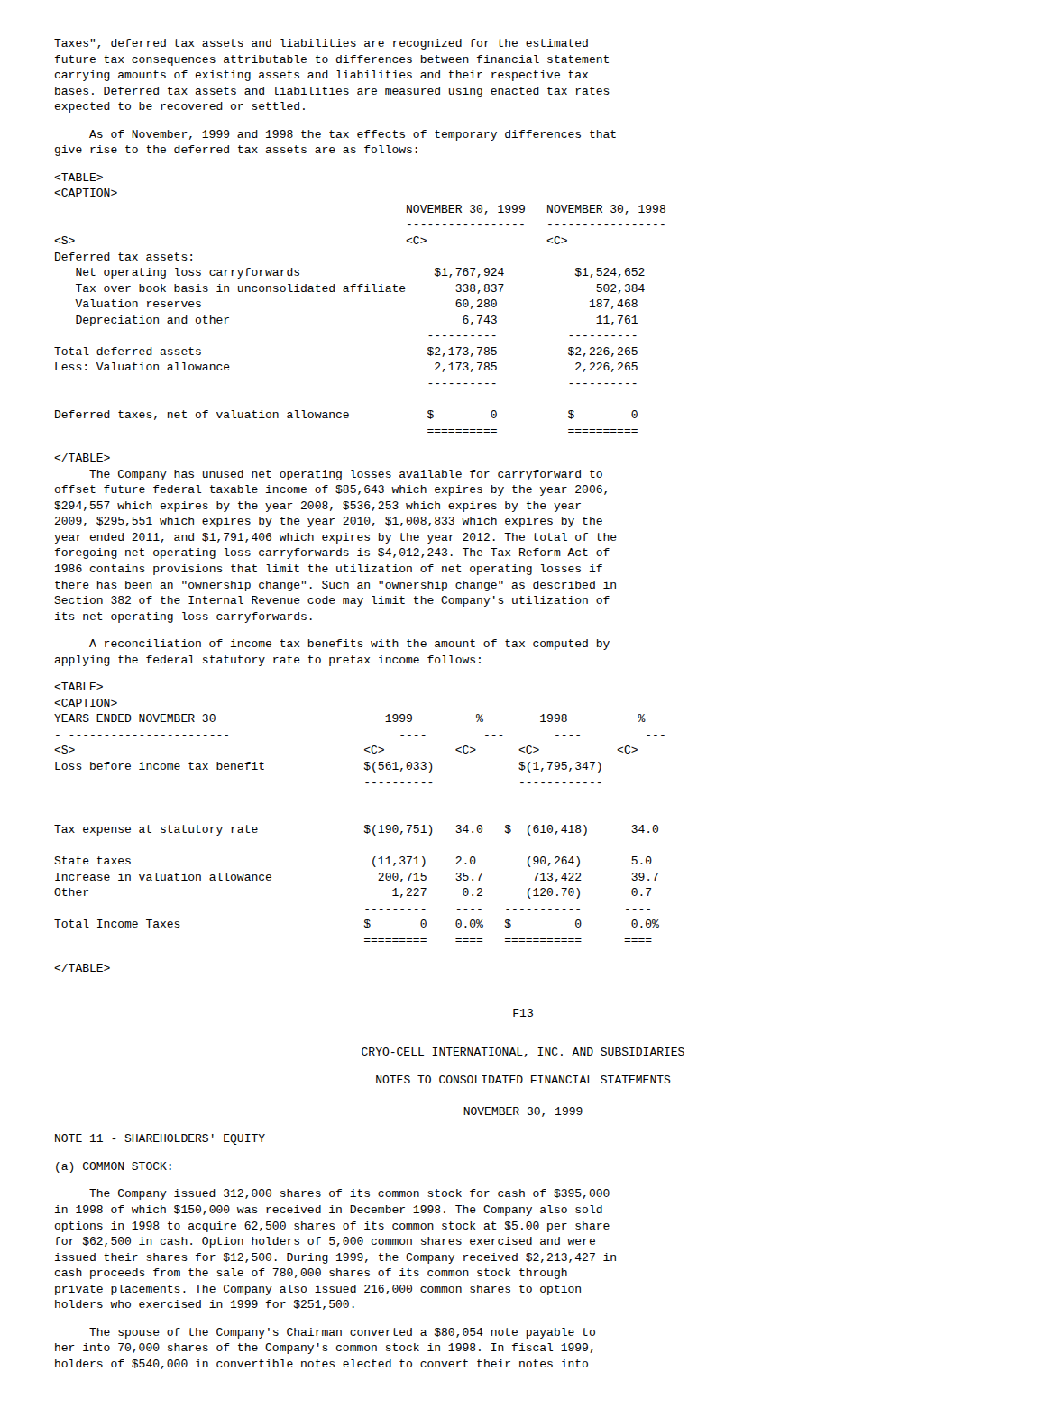Taxes", deferred tax assets and liabilities are recognized for the estimated future tax consequences attributable to differences between financial statement carrying amounts of existing assets and liabilities and their respective tax bases. Deferred tax assets and liabilities are measured using enacted tax rates expected to be recovered or settled.
As of November, 1999 and 1998 the tax effects of temporary differences that give rise to the deferred tax assets are as follows:
<TABLE> <CAPTION>
                                                  NOVEMBER 30, 1999   NOVEMBER 30, 1998
                                                  -----------------   -----------------
<S>                                               <C>                 <C>
Deferred tax assets:
   Net operating loss carryforwards                   $1,767,924          $1,524,652
   Tax over book basis in unconsolidated affiliate       338,837             502,384
   Valuation reserves                                    60,280             187,468
   Depreciation and other                                 6,743              11,761
                                                     ----------          ----------
Total deferred assets                                $2,173,785          $2,226,265
Less: Valuation allowance                             2,173,785           2,226,265
                                                     ----------          ----------

Deferred taxes, net of valuation allowance           $        0          $        0
                                                     ==========          ==========
</TABLE>
The Company has unused net operating losses available for carryforward to offset future federal taxable income of $85,643 which expires by the year 2006, $294,557 which expires by the year 2008, $536,253 which expires by the year 2009, $295,551 which expires by the year 2010, $1,008,833 which expires by the year ended 2011, and $1,791,406 which expires by the year 2012. The total of the foregoing net operating loss carryforwards is $4,012,243. The Tax Reform Act of 1986 contains provisions that limit the utilization of net operating losses if there has been an "ownership change". Such an "ownership change" as described in Section 382 of the Internal Revenue code may limit the Company's utilization of its net operating loss carryforwards.
A reconciliation of income tax benefits with the amount of tax computed by applying the federal statutory rate to pretax income follows:
<TABLE> <CAPTION>
YEARS ENDED NOVEMBER 30                        1999         %        1998          %
- -----------------------                        ----        ---       ----         ---
<S>                                         <C>          <C>      <C>           <C>
Loss before income tax benefit              $(561,033)            $(1,795,347)
                                            ----------            ------------


Tax expense at statutory rate               $(190,751)   34.0   $  (610,418)      34.0

State taxes                                  (11,371)    2.0       (90,264)       5.0
Increase in valuation allowance               200,715    35.7       713,422       39.7
Other                                           1,227     0.2      (120.70)       0.7
                                            ---------    ----   -----------      ----
Total Income Taxes                          $       0    0.0%   $         0       0.0%
                                            =========    ====   ===========      ====
</TABLE>
F13
CRYO-CELL INTERNATIONAL, INC. AND SUBSIDIARIES
NOTES TO CONSOLIDATED FINANCIAL STATEMENTS
NOVEMBER 30, 1999
NOTE 11 - SHAREHOLDERS' EQUITY
(a) COMMON STOCK:
The Company issued 312,000 shares of its common stock for cash of $395,000 in 1998 of which $150,000 was received in December 1998. The Company also sold options in 1998 to acquire 62,500 shares of its common stock at $5.00 per share for $62,500 in cash. Option holders of 5,000 common shares exercised and were issued their shares for $12,500. During 1999, the Company received $2,213,427 in cash proceeds from the sale of 780,000 shares of its common stock through private placements. The Company also issued 216,000 common shares to option holders who exercised in 1999 for $251,500.
The spouse of the Company's Chairman converted a $80,054 note payable to her into 70,000 shares of the Company's common stock in 1998. In fiscal 1999, holders of $540,000 in convertible notes elected to convert their notes into